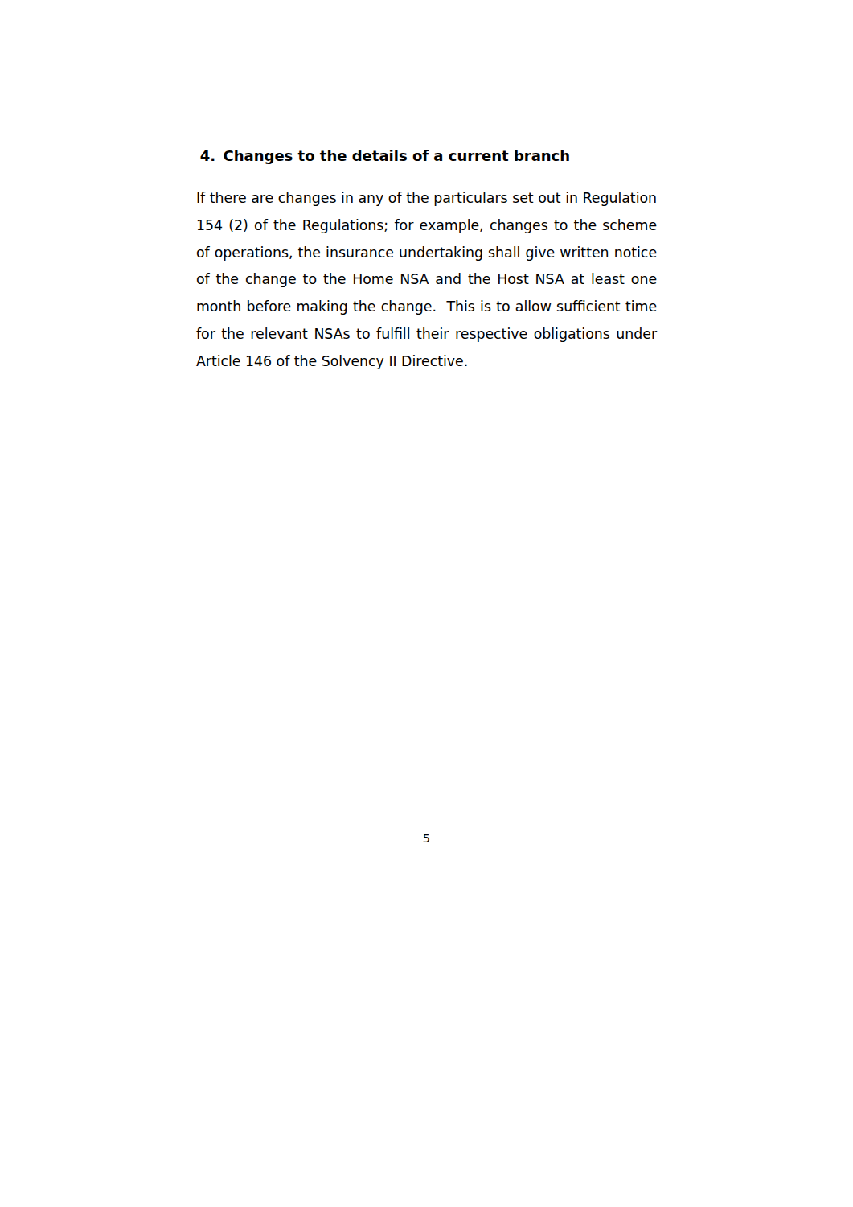4. Changes to the details of a current branch
If there are changes in any of the particulars set out in Regulation 154 (2) of the Regulations; for example, changes to the scheme of operations, the insurance undertaking shall give written notice of the change to the Home NSA and the Host NSA at least one month before making the change. This is to allow sufficient time for the relevant NSAs to fulfill their respective obligations under Article 146 of the Solvency II Directive.
5